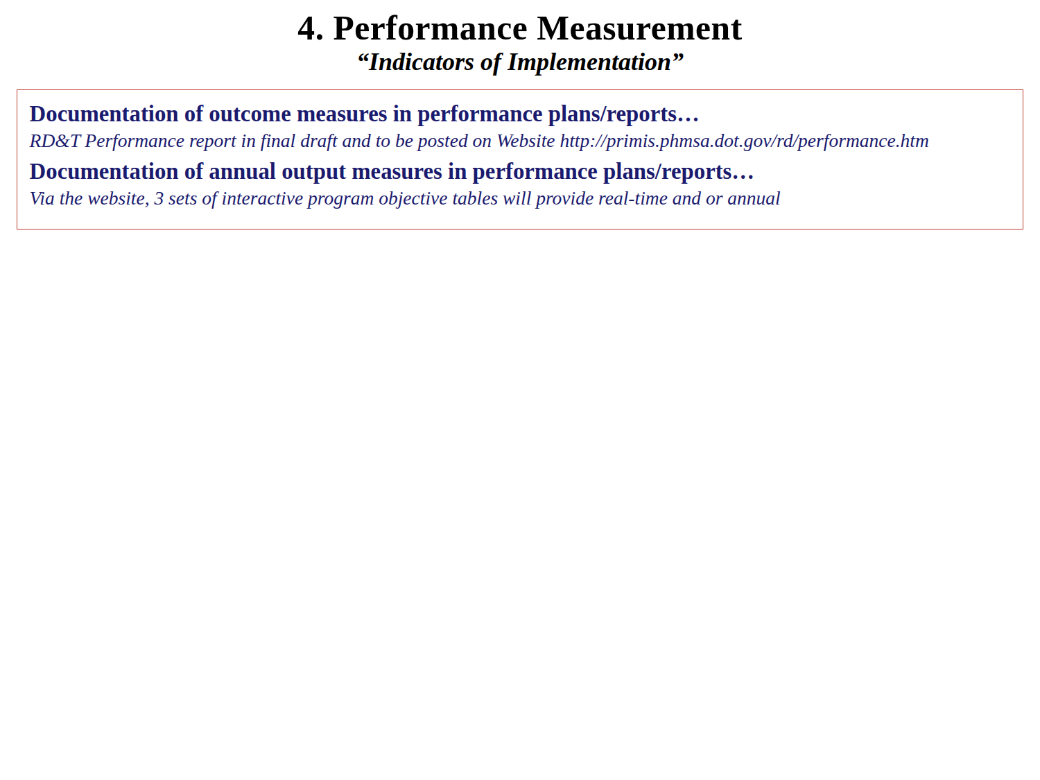4. Performance Measurement
“Indicators of Implementation”
Documentation of outcome measures in performance plans/reports…
RD&T Performance report in final draft and to be posted on Website http://primis.phmsa.dot.gov/rd/performance.htm
Documentation of annual output measures in performance plans/reports…
Via the website, 3 sets of interactive program objective tables will provide real-time and or annual